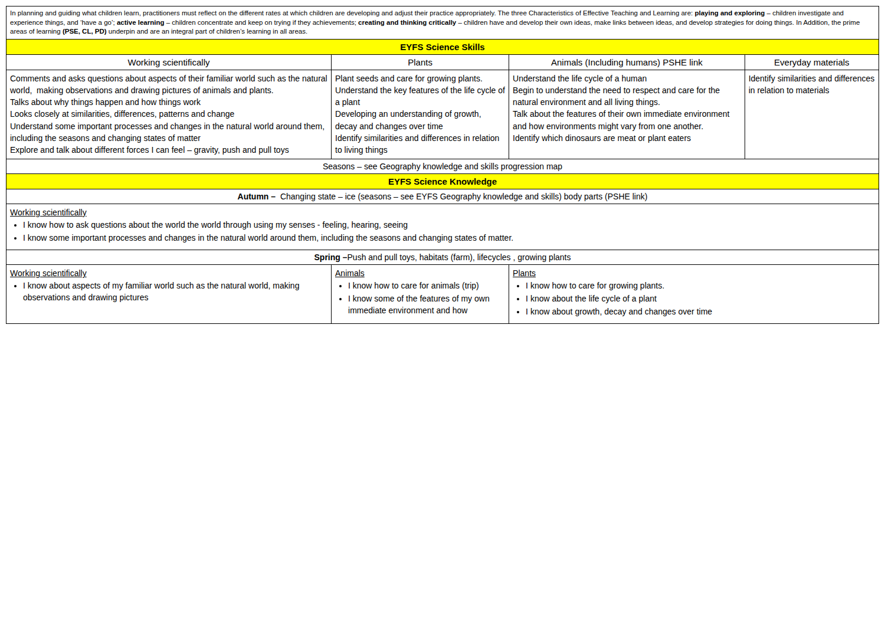| In planning and guiding what children learn, practitioners must reflect on the different rates at which children are developing and adjust their practice appropriately. The three Characteristics of Effective Teaching and Learning are: playing and exploring – children investigate and experience things, and ‘have a go’; active learning – children concentrate and keep on trying if they achievements; creating and thinking critically – children have and develop their own ideas, make links between ideas, and develop strategies for doing things. In Addition, the prime areas of learning (PSE, CL, PD) underpin and are an integral part of children’s learning in all areas. |
| EYFS Science Skills |
| Working scientifically | Plants | Animals (Including humans) PSHE link | Everyday materials |
| Comments and asks questions about aspects of their familiar world such as the natural world, making observations and drawing pictures of animals and plants. Talks about why things happen and how things work Looks closely at similarities, differences, patterns and change Understand some important processes and changes in the natural world around them, including the seasons and changing states of matter Explore and talk about different forces I can feel – gravity, push and pull toys | Plant seeds and care for growing plants. Understand the key features of the life cycle of a plant Developing an understanding of growth, decay and changes over time Identify similarities and differences in relation to living things | Understand the life cycle of a human Begin to understand the need to respect and care for the natural environment and all living things. Talk about the features of their own immediate environment and how environments might vary from one another. Identify which dinosaurs are meat or plant eaters | Identify similarities and differences in relation to materials |
| Seasons – see Geography knowledge and skills progression map |
| EYFS Science Knowledge |
| Autumn – Changing state – ice (seasons – see EYFS Geography knowledge and skills) body parts (PSHE link) |
| Working scientifically I know how to ask questions about the world the world through using my senses - feeling, hearing, seeing I know some important processes and changes in the natural world around them, including the seasons and changing states of matter. |
| Spring – Push and pull toys, habitats (farm), lifecycles , growing plants |
| Working scientifically I know about aspects of my familiar world such as the natural world, making observations and drawing pictures | Animals I know how to care for animals (trip) I know some of the features of my own immediate environment and how | Plants I know how to care for growing plants. I know about the life cycle of a plant I know about growth, decay and changes over time |